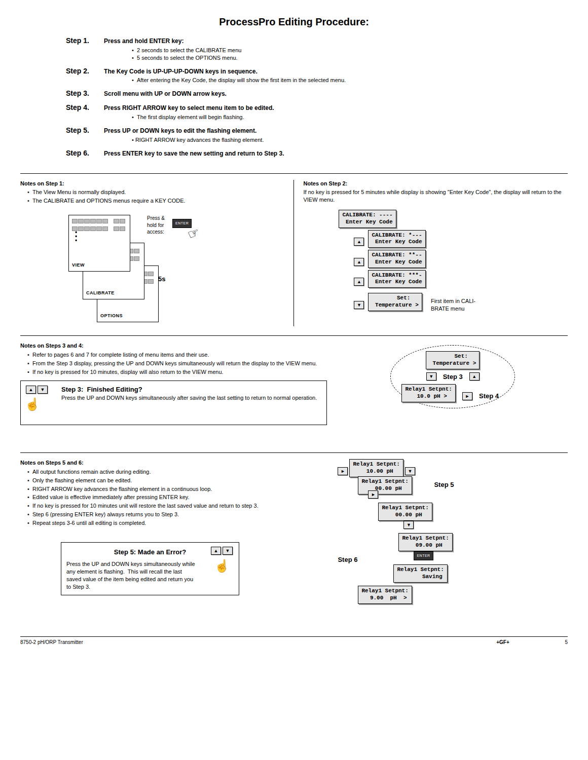ProcessPro Editing Procedure:
Step 1. Press and hold ENTER key:
2 seconds to select the CALIBRATE menu
5 seconds to select the OPTIONS menu.
Step 2. The Key Code is UP-UP-UP-DOWN keys in sequence.
After entering the Key Code, the display will show the first item in the selected menu.
Step 3. Scroll menu with UP or DOWN arrow keys.
Step 4. Press RIGHT ARROW key to select menu item to be edited.
The first display element will begin flashing.
Step 5. Press UP or DOWN keys to edit the flashing element.
RIGHT ARROW key advances the flashing element.
Step 6. Press ENTER key to save the new setting and return to Step 3.
Notes on Step 1:
The View Menu is normally displayed.
The CALIBRATE and OPTIONS menus require a KEY CODE.
•
•
•
VIEW
CALIBRATE
OPTIONS
Press &
hold for
access:
ENTER
☞
2s
5s
Notes on Step 2:
If no key is pressed for 5 minutes while display is showing "Enter Key Code", the display will return to the VIEW menu.
CALIBRATE: ---- Enter Key Code
▲CALIBRATE: *--- Enter Key Code
▲CALIBRATE: **-- Enter Key Code
▲CALIBRATE: ***- Enter Key Code
▼ Set: Temperature > First item in CALI-
BRATE menu
Notes on Steps 3 and 4:
Refer to pages 6 and 7 for complete listing of menu items and their use.
From the Step 3 display, pressing the UP and DOWN keys simultaneously will return the display to the VIEW menu.
If no key is pressed for 10 minutes, display will also return to the VIEW menu.
▲ ▼
☝
Step 3: Finished Editing?
Press the UP and DOWN keys simultaneously after saving the last setting to return to normal operation.
Set: Temperature >
▼ Step 3 ▲
Relay1 Setpnt: 10.0 pH > ► Step 4
Notes on Steps 5 and 6:
All output functions remain active during editing.
Only the flashing element can be edited.
RIGHT ARROW key advances the flashing element in a continuous loop.
Edited value is effective immediately after pressing ENTER key.
If no key is pressed for 10 minutes unit will restore the last saved value and return to step 3.
Step 6 (pressing ENTER key) always returns you to Step 3.
Repeat steps 3-6 until all editing is completed.
Step 5: Made an Error?
▲ ▼
☝
Press the UP and DOWN keys simultaneously while any element is flashing. This will recall the last saved value of the item being edited and return you to Step 3.
► Relay1 Setpnt: 10.00 pH ▼
Relay1 Setpnt: 00.00 pH Step 5
►
Relay1 Setpnt: 00.00 pH
▼
Relay1 Setpnt: 09.00 pH
Step 6
ENTER
Relay1 Setpnt: Saving
Relay1 Setpnt: 9.00 pH >
8750-2 pH/ORP Transmitter
+GF+
5